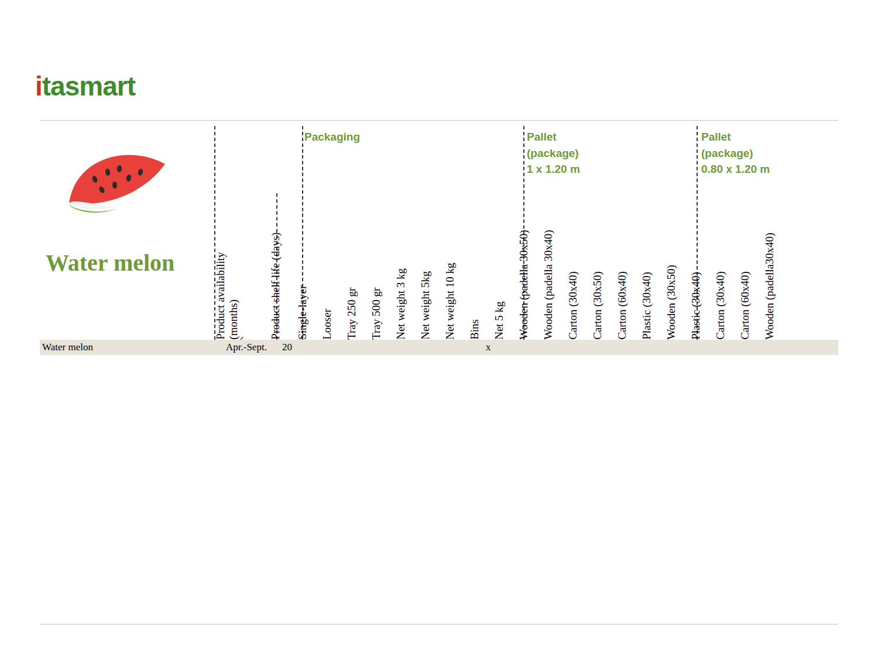itasmart
Packaging
Pallet
(package)
1 x 1.20 m
Pallet
(package)
0.80 x 1.20 m
Water melon
Watermelon slice
Product availability(months)
Product shelf life (days)
Single-layer
Looser
Tray 250 gr
Tray 500 gr
Net weight 3 kg
Net weight 5kg
Net weight 10 kg
Bins
Net 5 kg
Wooden (padella 30x50)
Wooden (padella 30x40)
Carton (30x40)
Carton (30x50)
Carton (60x40)
Plastic (30x40)
Wooden (30x50)
Plastic (30x40)
Carton (30x40)
Carton (60x40)
Wooden (padella30x40)
Water melon Apr.-Sept. 20 x